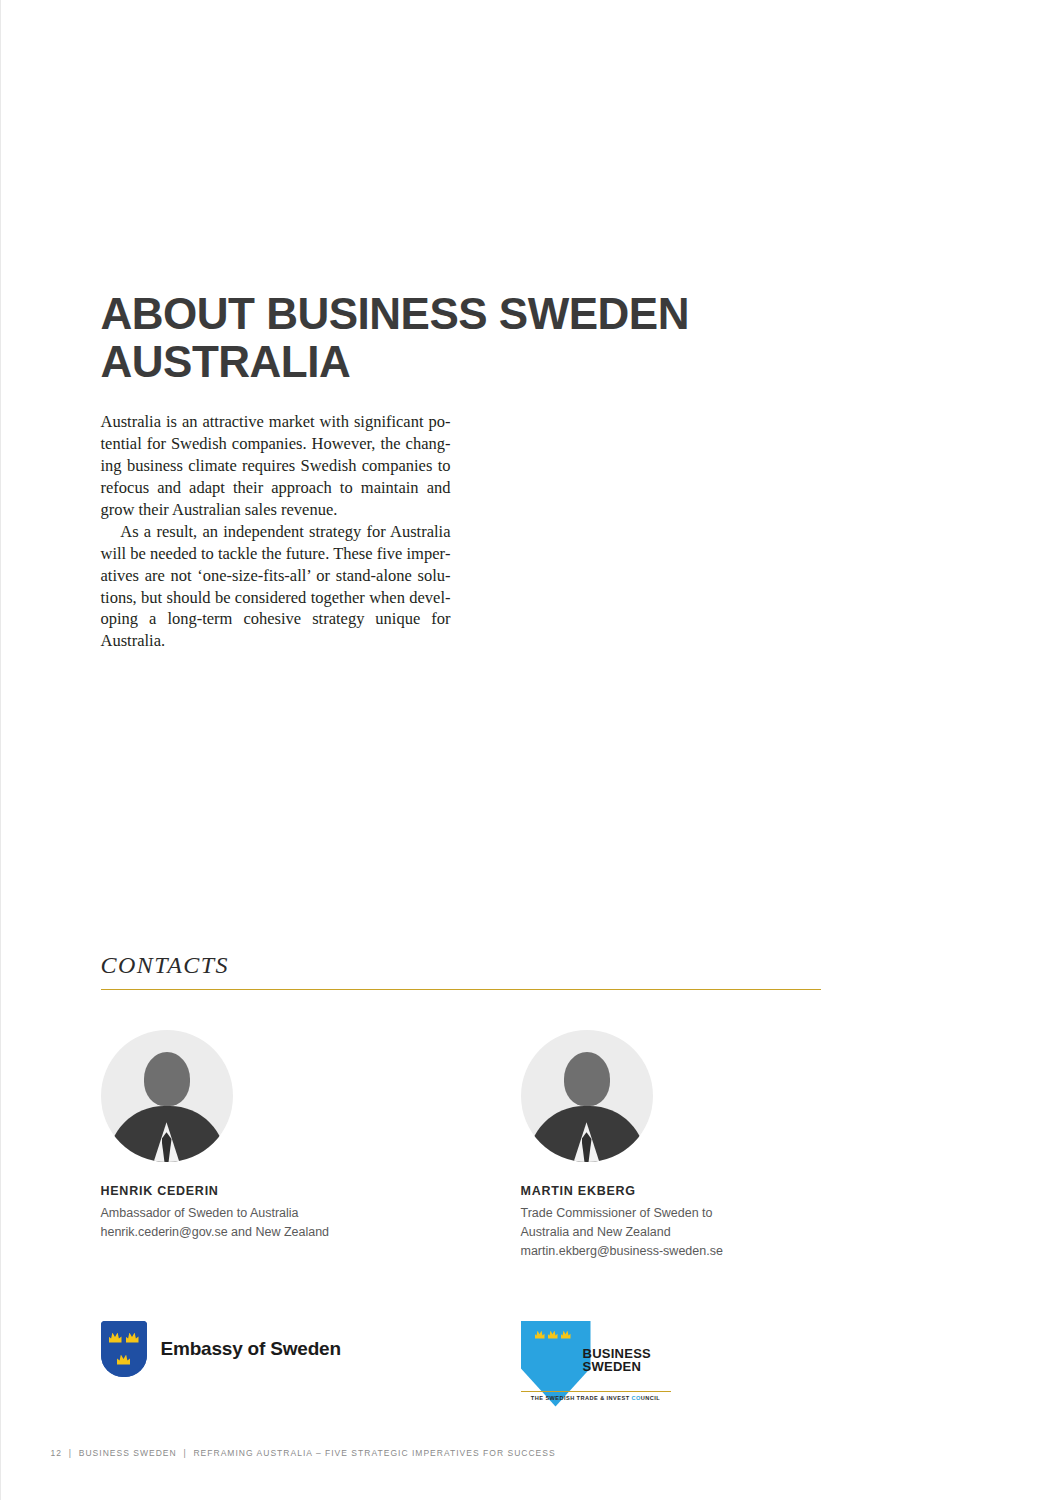ABOUT BUSINESS SWEDEN
AUSTRALIA
Australia is an attractive market with significant potential for Swedish companies. However, the changing business climate requires Swedish companies to refocus and adapt their approach to maintain and grow their Australian sales revenue.
As a result, an independent strategy for Australia will be needed to tackle the future. These five imperatives are not ‘one-size-fits-all’ or stand-alone solutions, but should be considered together when developing a long-term cohesive strategy unique for Australia.
CONTACTS
HENRIK CEDERIN
Ambassador of Sweden to Australia
henrik.cederin@gov.se and New Zealand
MARTIN EKBERG
Trade Commissioner of Sweden to
Australia and New Zealand
martin.ekberg@business-sweden.se
Embassy of Sweden
BUSINESS
SWEDEN
THE SWEDISH TRADE & INVEST COUNCIL
12 | BUSINESS SWEDEN | REFRAMING AUSTRALIA – FIVE STRATEGIC IMPERATIVES FOR SUCCESS